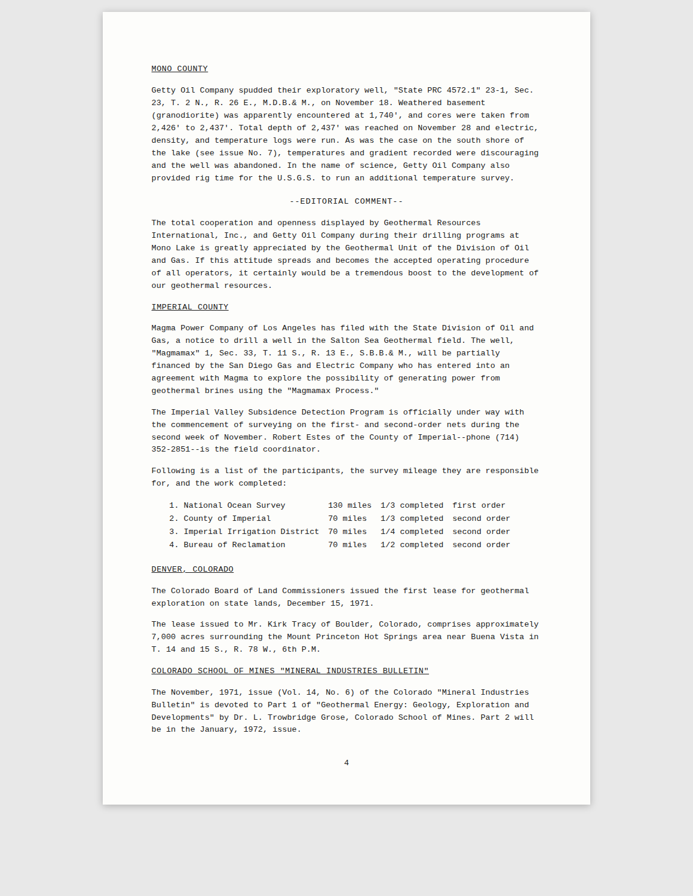MONO COUNTY
Getty Oil Company spudded their exploratory well, "State PRC 4572.1" 23-1, Sec. 23, T. 2 N., R. 26 E., M.D.B.& M., on November 18. Weathered basement (granodiorite) was apparently encountered at 1,740', and cores were taken from 2,426' to 2,437'. Total depth of 2,437' was reached on November 28 and electric, density, and temperature logs were run. As was the case on the south shore of the lake (see issue No. 7), temperatures and gradient recorded were discouraging and the well was abandoned. In the name of science, Getty Oil Company also provided rig time for the U.S.G.S. to run an additional temperature survey.
--EDITORIAL COMMENT--
The total cooperation and openness displayed by Geothermal Resources International, Inc., and Getty Oil Company during their drilling programs at Mono Lake is greatly appreciated by the Geothermal Unit of the Division of Oil and Gas. If this attitude spreads and becomes the accepted operating procedure of all operators, it certainly would be a tremendous boost to the development of our geothermal resources.
IMPERIAL COUNTY
Magma Power Company of Los Angeles has filed with the State Division of Oil and Gas, a notice to drill a well in the Salton Sea Geothermal field. The well, "Magmamax" 1, Sec. 33, T. 11 S., R. 13 E., S.B.B.& M., will be partially financed by the San Diego Gas and Electric Company who has entered into an agreement with Magma to explore the possibility of generating power from geothermal brines using the "Magmamax Process."
The Imperial Valley Subsidence Detection Program is officially under way with the commencement of surveying on the first- and second-order nets during the second week of November. Robert Estes of the County of Imperial--phone (714) 352-2851--is the field coordinator.
Following is a list of the participants, the survey mileage they are responsible for, and the work completed:
| 1. | National Ocean Survey | 130 miles | 1/3 completed | first order |
| 2. | County of Imperial | 70 miles | 1/3 completed | second order |
| 3. | Imperial Irrigation District | 70 miles | 1/4 completed | second order |
| 4. | Bureau of Reclamation | 70 miles | 1/2 completed | second order |
DENVER, COLORADO
The Colorado Board of Land Commissioners issued the first lease for geothermal exploration on state lands, December 15, 1971.
The lease issued to Mr. Kirk Tracy of Boulder, Colorado, comprises approximately 7,000 acres surrounding the Mount Princeton Hot Springs area near Buena Vista in T. 14 and 15 S., R. 78 W., 6th P.M.
COLORADO SCHOOL OF MINES "MINERAL INDUSTRIES BULLETIN"
The November, 1971, issue (Vol. 14, No. 6) of the Colorado "Mineral Industries Bulletin" is devoted to Part 1 of "Geothermal Energy: Geology, Exploration and Developments" by Dr. L. Trowbridge Grose, Colorado School of Mines. Part 2 will be in the January, 1972, issue.
4